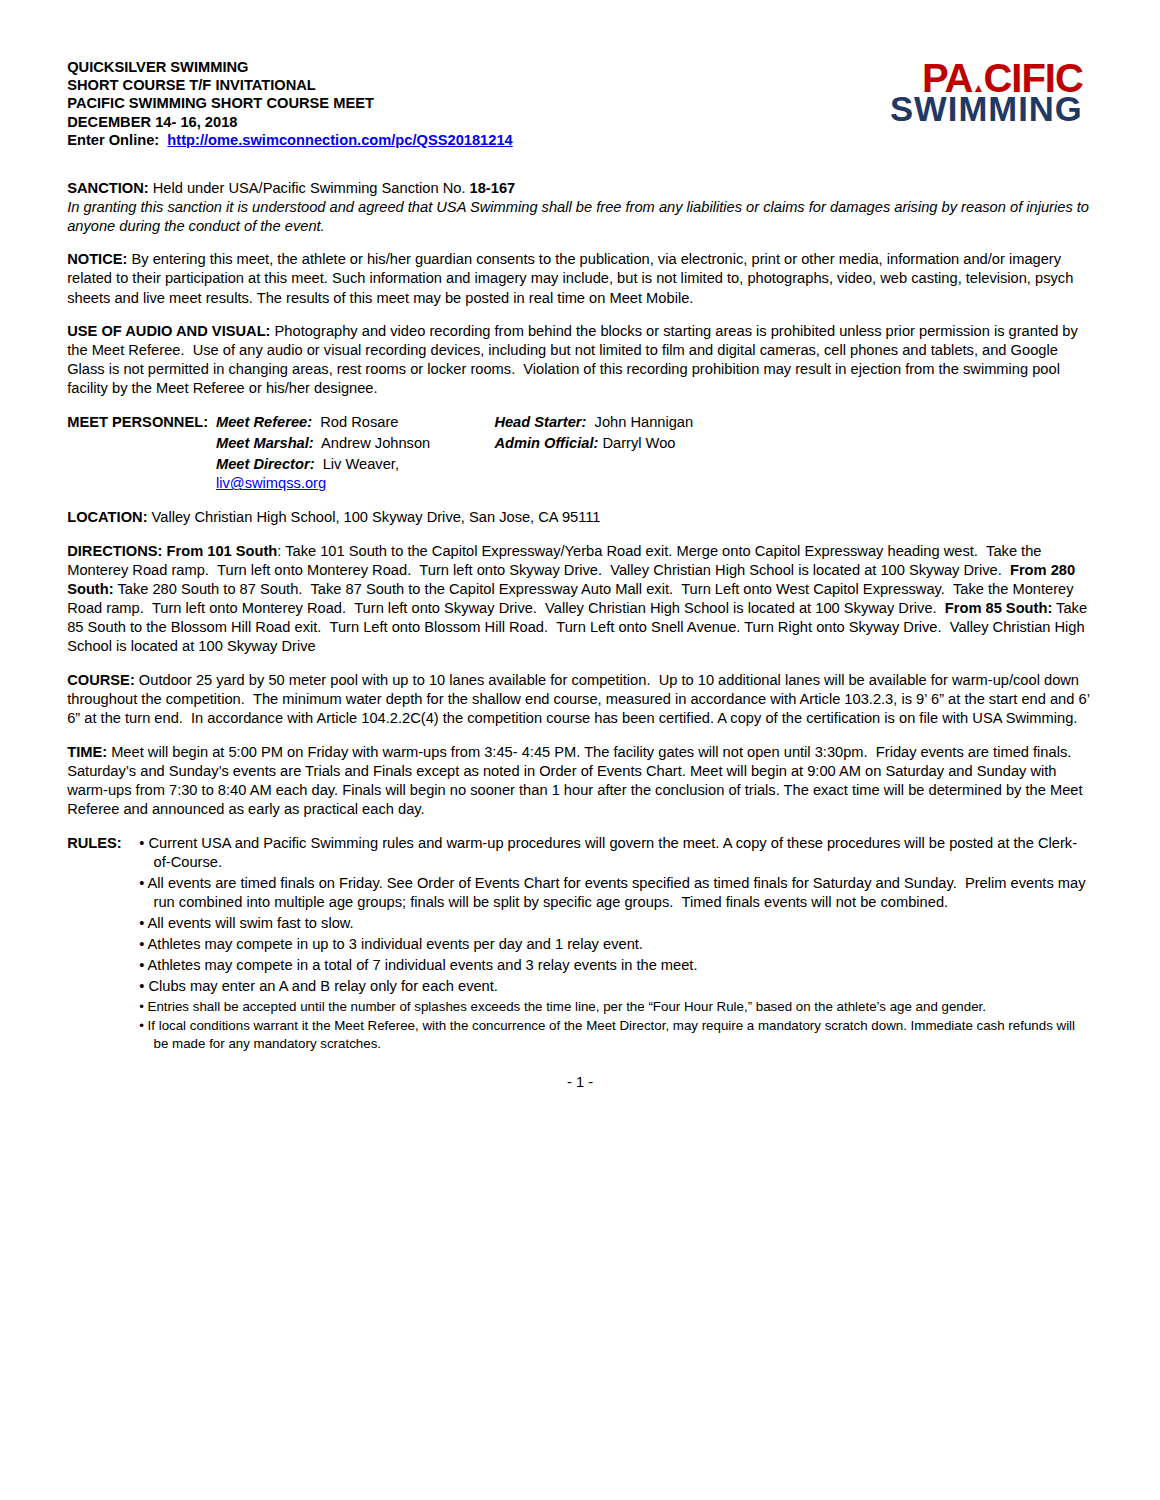QUICKSILVER SWIMMING
SHORT COURSE T/F INVITATIONAL
PACIFIC SWIMMING SHORT COURSE MEET
DECEMBER 14- 16, 2018
Enter Online: http://ome.swimconnection.com/pc/QSS20181214
PA▲CIFIC SWIMMING
SANCTION: Held under USA/Pacific Swimming Sanction No. 18-167
In granting this sanction it is understood and agreed that USA Swimming shall be free from any liabilities or claims for damages arising by reason of injuries to anyone during the conduct of the event.
NOTICE: By entering this meet, the athlete or his/her guardian consents to the publication, via electronic, print or other media, information and/or imagery related to their participation at this meet. Such information and imagery may include, but is not limited to, photographs, video, web casting, television, psych sheets and live meet results. The results of this meet may be posted in real time on Meet Mobile.
USE OF AUDIO AND VISUAL: Photography and video recording from behind the blocks or starting areas is prohibited unless prior permission is granted by the Meet Referee. Use of any audio or visual recording devices, including but not limited to film and digital cameras, cell phones and tablets, and Google Glass is not permitted in changing areas, rest rooms or locker rooms. Violation of this recording prohibition may result in ejection from the swimming pool facility by the Meet Referee or his/her designee.
MEET PERSONNEL:
Meet Referee: Rod Rosare
Head Starter: John Hannigan
Meet Marshal: Andrew Johnson
Admin Official: Darryl Woo
Meet Director: Liv Weaver, liv@swimqss.org
LOCATION: Valley Christian High School, 100 Skyway Drive, San Jose, CA 95111
DIRECTIONS: From 101 South: Take 101 South to the Capitol Expressway/Yerba Road exit. Merge onto Capitol Expressway heading west. Take the Monterey Road ramp. Turn left onto Monterey Road. Turn left onto Skyway Drive. Valley Christian High School is located at 100 Skyway Drive. From 280 South: Take 280 South to 87 South. Take 87 South to the Capitol Expressway Auto Mall exit. Turn Left onto West Capitol Expressway. Take the Monterey Road ramp. Turn left onto Monterey Road. Turn left onto Skyway Drive. Valley Christian High School is located at 100 Skyway Drive. From 85 South: Take 85 South to the Blossom Hill Road exit. Turn Left onto Blossom Hill Road. Turn Left onto Snell Avenue. Turn Right onto Skyway Drive. Valley Christian High School is located at 100 Skyway Drive
COURSE: Outdoor 25 yard by 50 meter pool with up to 10 lanes available for competition. Up to 10 additional lanes will be available for warm-up/cool down throughout the competition. The minimum water depth for the shallow end course, measured in accordance with Article 103.2.3, is 9’ 6” at the start end and 6’ 6” at the turn end. In accordance with Article 104.2.2C(4) the competition course has been certified. A copy of the certification is on file with USA Swimming.
TIME: Meet will begin at 5:00 PM on Friday with warm-ups from 3:45- 4:45 PM. The facility gates will not open until 3:30pm. Friday events are timed finals. Saturday’s and Sunday’s events are Trials and Finals except as noted in Order of Events Chart. Meet will begin at 9:00 AM on Saturday and Sunday with warm-ups from 7:30 to 8:40 AM each day. Finals will begin no sooner than 1 hour after the conclusion of trials. The exact time will be determined by the Meet Referee and announced as early as practical each day.
RULES:
• Current USA and Pacific Swimming rules and warm-up procedures will govern the meet. A copy of these procedures will be posted at the Clerk-of-Course.
• All events are timed finals on Friday. See Order of Events Chart for events specified as timed finals for Saturday and Sunday. Prelim events may run combined into multiple age groups; finals will be split by specific age groups. Timed finals events will not be combined.
• All events will swim fast to slow.
• Athletes may compete in up to 3 individual events per day and 1 relay event.
• Athletes may compete in a total of 7 individual events and 3 relay events in the meet.
• Clubs may enter an A and B relay only for each event.
• Entries shall be accepted until the number of splashes exceeds the time line, per the “Four Hour Rule,” based on the athlete’s age and gender.
• If local conditions warrant it the Meet Referee, with the concurrence of the Meet Director, may require a mandatory scratch down. Immediate cash refunds will be made for any mandatory scratches.
- 1 -